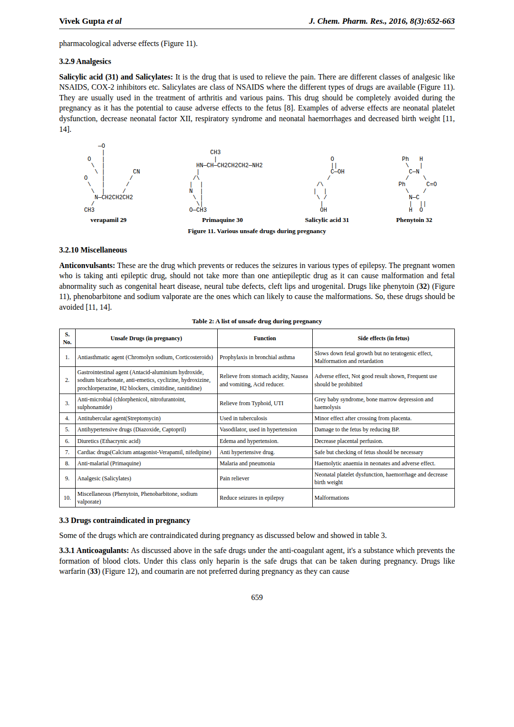Vivek Gupta et al J. Chem. Pharm. Res., 2016, 8(3):652-663
pharmacological adverse effects (Figure 11).
3.2.9 Analgesics
Salicylic acid (31) and Salicylates: It is the drug that is used to relieve the pain. There are different classes of analgesic like NSAIDS, COX-2 inhibitors etc. Salicylates are class of NSAIDS where the different types of drugs are available (Figure 11). They are usually used in the treatment of arthritis and various pains. This drug should be completely avoided during the pregnancy as it has the potential to cause adverse effects to the fetus [8]. Examples of adverse effects are neonatal platelet dysfunction, decrease neonatal factor XII, respiratory syndrome and neonatal haemorrhages and decreased birth weight [11, 14].
—O | O | \ | \ | CN O | / \ | / \ | / N—CH2CH2CH2 / CH3
verapamil 29
CH3 | HN—CH—CH2CH2CH2—NH2 | /\ | | N | \ | \| O—CH3
Primaquine 30
O || C—OH / /\ | | \ / | OH
Salicylic acid 31
Ph H \ | C—N / \ Ph C=O \ / N—C | || H O
Phenytoin 32
Figure 11. Various unsafe drugs during pregnancy
3.2.10 Miscellaneous
Anticonvulsants: These are the drug which prevents or reduces the seizures in various types of epilepsy. The pregnant women who is taking anti epileptic drug, should not take more than one antiepileptic drug as it can cause malformation and fetal abnormality such as congenital heart disease, neural tube defects, cleft lips and urogenital. Drugs like phenytoin (32) (Figure 11), phenobarbitone and sodium valporate are the ones which can likely to cause the malformations. So, these drugs should be avoided [11, 14].
Table 2: A list of unsafe drug during pregnancy
| S. No. | Unsafe Drugs (in pregnancy) | Function | Side effects (in fetus) |
| --- | --- | --- | --- |
| 1. | Antiasthmatic agent (Chromolyn sodium, Corticosteroids) | Prophylaxis in bronchial asthma | Slows down fetal growth but no teratogenic effect, Malformation and retardation |
| 2. | Gastrointestinal agent (Antacid-aluminium hydroxide, sodium bicarbonate, anti-emetics, cyclizine, hydroxizine, prochlorperazine, H2 blockers, cimitidine, ranitidine) | Relieve from stomach acidity, Nausea and vomiting, Acid reducer. | Adverse effect, Not good result shown, Frequent use should be prohibited |
| 3. | Anti-microbial (chlorphenicol, nitrofurantoint, sulphonamide) | Relieve from Typhoid, UTI | Grey baby syndrome, bone marrow depression and haemolysis |
| 4. | Antitubercular agent(Streptomycin) | Used in tuberculosis | Minor effect after crossing from placenta. |
| 5. | Antihypertensive drugs (Diazoxide, Captopril) | Vasodilator, used in hypertension | Damage to the fetus by reducing BP. |
| 6. | Diuretics (Ethacrynic acid) | Edema and hypertension. | Decrease placental perfusion. |
| 7. | Cardiac drugs(Calcium antagonist-Verapamil, nifedipine) | Anti hypertensive drug. | Safe but checking of fetus should be necessary |
| 8. | Anti-malarial (Primaquine) | Malaria and pneumonia | Haemolytic anaemia in neonates and adverse effect. |
| 9. | Analgesic (Salicylates) | Pain reliever | Neonatal platelet dysfunction, haemorrhage and decrease birth weight |
| 10. | Miscellaneous (Phenytoin, Phenobarbitone, sodium valporate) | Reduce seizures in epilepsy | Malformations |
3.3 Drugs contraindicated in pregnancy
Some of the drugs which are contraindicated during pregnancy as discussed below and showed in table 3.
3.3.1 Anticoagulants: As discussed above in the safe drugs under the anti-coagulant agent, it's a substance which prevents the formation of blood clots. Under this class only heparin is the safe drugs that can be taken during pregnancy. Drugs like warfarin (33) (Figure 12), and coumarin are not preferred during pregnancy as they can cause
659